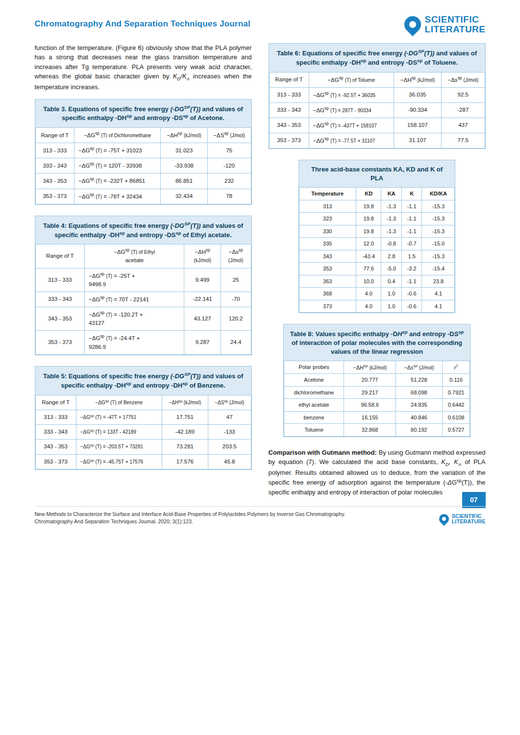Chromatography And Separation Techniques Journal
SCIENTIFIC
LITERATURE
function of the temperature. (Figure 6) obviously show that the PLA polymer has a strong that decreases near the glass transition temperature and increases after Tg temperature. PLA presents very weak acid character, whereas the global basic character given by KD/KA increases when the temperature increases.
Table 3. Equations of specific free energy (-DGSP(T)) and values of specific enthalpy -DHsp and entropy -DSsp of Acetone.
| Range of T | −ΔG sp (T) of Dichloromethane | −ΔH sp (kJ/mol) | −ΔS sp (J/mol) |
| --- | --- | --- | --- |
| 313 - 333 | −ΔG sp (T) = -75T + 31023 | 31.023 | 75 |
| 333 - 343 | −ΔG sp (T) = 120T - 33938 | -33.938 | -120 |
| 343 - 353 | −ΔG sp (T) = -232T + 86851 | 86.851 | 232 |
| 353 - 373 | −ΔG sp (T) = -78T + 32434 | 32.434 | 78 |
Table 4: Equations of specific free energy (-DGSP(T)) and values of specific enthalpy -DHsp and entropy -DSsp of Ethyl acetate.
| Range of T | −ΔG sp (T) of Ethyl acetate | −ΔH sp (kJ/mol) | −Δs sp (J/mol) |
| --- | --- | --- | --- |
| 313 - 333 | −ΔG sp (T) = -25T + 9498.9 | 9.499 | 25 |
| 333 - 343 | −ΔG sp (T) = 70T - 22141 | -22.141 | -70 |
| 343 - 353 | −ΔG sp (T) = -120.2T + 43127 | 43.127 | 120.2 |
| 353 - 373 | −ΔG sp (T) = -24.4T + 9286.9 | 9.287 | 24.4 |
Table 5: Equations of specific free energy (-DGSP(T)) and values of specific enthalpy -DHsp and entropy -DHsp of Benzene.
| Range of T | −ΔG sp (T) of Benzene | −ΔH sp (kJ/mol) | −ΔS sp (J/mol) |
| --- | --- | --- | --- |
| 313 - 333 | −ΔG sp (T) = -47T + 17751 | 17.751 | 47 |
| 333 - 343 | −ΔG sp (T) = 133T - 42189 | -42.189 | -133 |
| 343 - 353 | −ΔG sp (T) = -203.5T + 73281 | 73.281 | 203.5 |
| 353 - 373 | −ΔG sp (T) = -45.75T + 17576 | 17.576 | 45.8 |
Table 6: Equations of specific free energy (-DGSP(T)) and values of specific enthalpy -DHsp and entropy -DSsp of Toluene.
| Range of T | −ΔG sp (T) of Toluene | −ΔH sp (kJ/mol) | −Δs sp (J/mol) |
| --- | --- | --- | --- |
| 313 - 333 | −ΔG sp (T) = -92.5T + 36035 | 36.035 | 92.5 |
| 333 - 343 | −ΔG sp (T) = 287T - 90334 | -90.334 | -287 |
| 343 - 353 | −ΔG sp (T) = -437T + 158107 | 158.107 | 437 |
| 353 - 373 | −ΔG sp (T) = -77.5T + 31107 | 31.107 | 77.5 |
Three acid-base constants KA, KD and K of PLA
| Temperature | KD | KA | K | KD/KA |
| --- | --- | --- | --- | --- |
| 313 | 19.8 | -1.3 | -1.1 | -15.3 |
| 323 | 19.8 | -1.3 | -1.1 | -15.3 |
| 330 | 19.8 | -1.3 | -1.1 | -15.3 |
| 335 | 12.0 | -0.8 | -0.7 | -15.0 |
| 343 | -43.4 | 2.8 | 1.5 | -15.3 |
| 353 | 77.6 | -5.0 | -3.2 | -15.4 |
| 363 | 10.0 | 0.4 | -1.1 | 23.8 |
| 368 | 4.0 | 1.0 | -0.6 | 4.1 |
| 373 | 4.0 | 1.0 | -0.6 | 4.1 |
Table 8: Values specific enthalpy -DHsp and entropy -DSsp of interaction of polar molecules with the corresponding values of the linear regression
| Polar probes | −Δ H sp (kJ/mol) | −Δ s sp (J/mol) | r 2 |
| --- | --- | --- | --- |
| Acetone | 20.777 | 51.228 | 0.116 |
| dichloromethane | 29.217 | 68.098 | 0.7921 |
| ethyl acetate | 96.58.6 | 24.835 | 0.6442 |
| benzene | 16.155 | 40.846 | 0.6108 |
| Toluene | 32.868 | 80.192 | 0.5727 |
Comparison with Gutmann method: By using Gutmann method expressed by equation (7). We calculated the acid base constants, KD, KA of PLA polymer. Results obtained allowed us to deduce, from the variation of the specific free energy of adsorption against the temperature (-ΔGsp(T)), the specific enthalpy and entropy of interaction of polar molecules
07
New Methods to Characterize the Surface and Interface Acid-Base Properties of Polylactides Polymers by Inverse Gas Chromatography. Chromatography And Separation Techniques Journal. 2020; 3(1):123.
SCIENTIFIC
LITERATURE